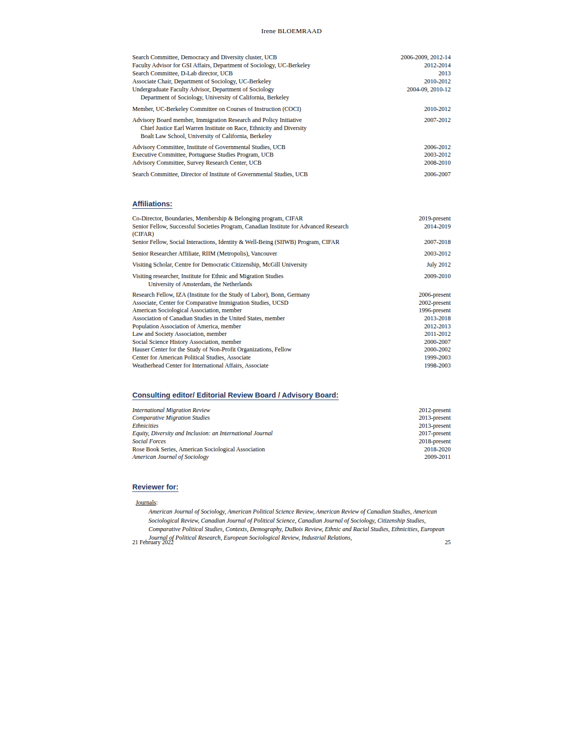Irene BLOEMRAAD
| Search Committee, Democracy and Diversity cluster, UCB | 2006-2009, 2012-14 |
| Faculty Advisor for GSI Affairs, Department of Sociology, UC-Berkeley | 2012-2014 |
| Search Committee, D-Lab director, UCB | 2013 |
| Associate Chair, Department of Sociology, UC-Berkeley | 2010-2012 |
| Undergraduate Faculty Advisor, Department of Sociology Department of Sociology, University of California, Berkeley | 2004-09, 2010-12 |
| Member, UC-Berkeley Committee on Courses of Instruction (COCI) | 2010-2012 |
| Advisory Board member, Immigration Research and Policy Initiative Chief Justice Earl Warren Institute on Race, Ethnicity and Diversity Boalt Law School, University of California, Berkeley | 2007-2012 |
| Advisory Committee, Institute of Governmental Studies, UCB | 2006-2012 |
| Executive Committee, Portuguese Studies Program, UCB | 2003-2012 |
| Advisory Committee, Survey Research Center, UCB | 2008-2010 |
| Search Committee, Director of Institute of Governmental Studies, UCB | 2006-2007 |
Affiliations:
| Co-Director, Boundaries, Membership & Belonging program, CIFAR | 2019-present |
| Senior Fellow, Successful Societies Program, Canadian Institute for Advanced Research (CIFAR) | 2014-2019 |
| Senior Fellow, Social Interactions, Identity & Well-Being (SIIWB) Program, CIFAR | 2007-2018 |
| Senior Researcher Affiliate, RIIM (Metropolis), Vancouver | 2003-2012 |
| Visiting Scholar, Centre for Democratic Citizenship, McGill University | July 2012 |
| Visiting researcher, Institute for Ethnic and Migration Studies University of Amsterdam, the Netherlands | 2009-2010 |
| Research Fellow, IZA (Institute for the Study of Labor), Bonn, Germany | 2006-present |
| Associate, Center for Comparative Immigration Studies, UCSD | 2002-present |
| American Sociological Association, member | 1996-present |
| Association of Canadian Studies in the United States, member | 2013-2018 |
| Population Association of America, member | 2012-2013 |
| Law and Society Association, member | 2011-2012 |
| Social Science History Association, member | 2000-2007 |
| Hauser Center for the Study of Non-Profit Organizations, Fellow | 2000-2002 |
| Center for American Political Studies, Associate | 1999-2003 |
| Weatherhead Center for International Affairs, Associate | 1998-2003 |
Consulting editor/ Editorial Review Board / Advisory Board:
| International Migration Review | 2012-present |
| Comparative Migration Studies | 2013-present |
| Ethnicities | 2013-present |
| Equity, Diversity and Inclusion: an International Journal | 2017-present |
| Social Forces | 2018-present |
| Rose Book Series, American Sociological Association | 2018-2020 |
| American Journal of Sociology | 2009-2011 |
Reviewer for:
Journals:
American Journal of Sociology, American Political Science Review, American Review of Canadian Studies, American Sociological Review, Canadian Journal of Political Science, Canadian Journal of Sociology, Citizenship Studies, Comparative Political Studies, Contexts, Demography, DuBois Review, Ethnic and Racial Studies, Ethnicities, European Journal of Political Research, European Sociological Review, Industrial Relations,
21 February 2022 25